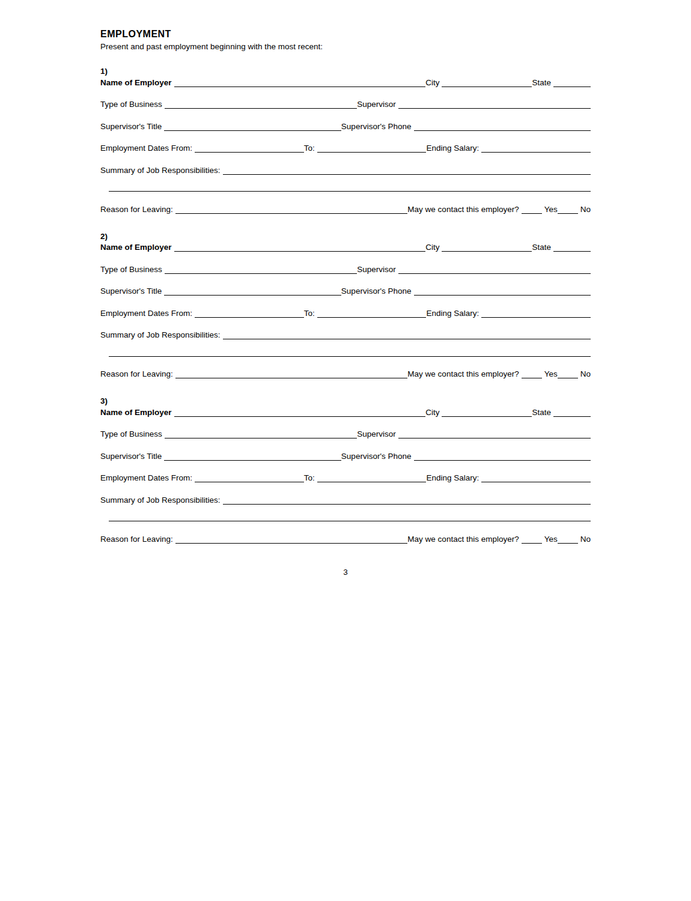EMPLOYMENT
Present and past employment beginning with the most recent:
1)
Name of Employer City State
Type of Business Supervisor
Supervisor's Title Supervisor's Phone
Employment Dates From: To: Ending Salary:
Summary of Job Responsibilities:
Reason for Leaving: May we contact this employer? Yes No
2)
Name of Employer City State
Type of Business Supervisor
Supervisor's Title Supervisor's Phone
Employment Dates From: To: Ending Salary:
Summary of Job Responsibilities:
Reason for Leaving: May we contact this employer? Yes No
3)
Name of Employer City State
Type of Business Supervisor
Supervisor's Title Supervisor's Phone
Employment Dates From: To: Ending Salary:
Summary of Job Responsibilities:
Reason for Leaving: May we contact this employer? Yes No
3